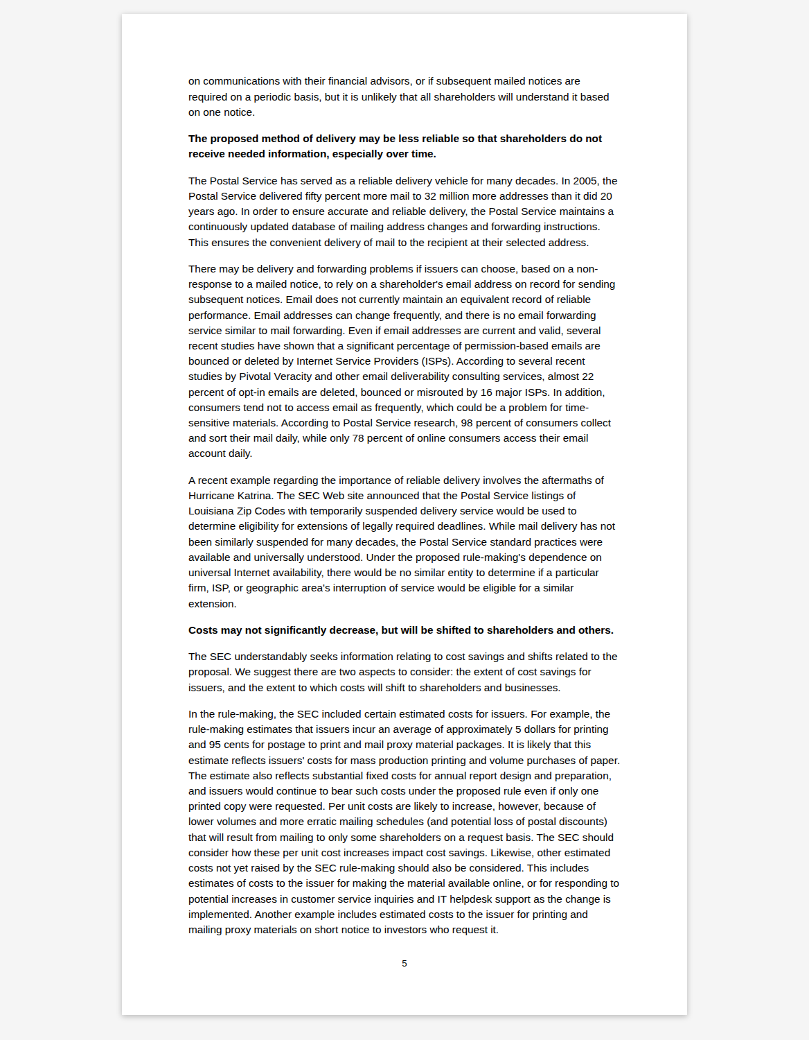on communications with their financial advisors, or if subsequent mailed notices are required on a periodic basis, but it is unlikely that all shareholders will understand it based on one notice.
The proposed method of delivery may be less reliable so that shareholders do not receive needed information, especially over time.
The Postal Service has served as a reliable delivery vehicle for many decades. In 2005, the Postal Service delivered fifty percent more mail to 32 million more addresses than it did 20 years ago. In order to ensure accurate and reliable delivery, the Postal Service maintains a continuously updated database of mailing address changes and forwarding instructions. This ensures the convenient delivery of mail to the recipient at their selected address.
There may be delivery and forwarding problems if issuers can choose, based on a non-response to a mailed notice, to rely on a shareholder's email address on record for sending subsequent notices. Email does not currently maintain an equivalent record of reliable performance. Email addresses can change frequently, and there is no email forwarding service similar to mail forwarding. Even if email addresses are current and valid, several recent studies have shown that a significant percentage of permission-based emails are bounced or deleted by Internet Service Providers (ISPs). According to several recent studies by Pivotal Veracity and other email deliverability consulting services, almost 22 percent of opt-in emails are deleted, bounced or misrouted by 16 major ISPs. In addition, consumers tend not to access email as frequently, which could be a problem for time-sensitive materials. According to Postal Service research, 98 percent of consumers collect and sort their mail daily, while only 78 percent of online consumers access their email account daily.
A recent example regarding the importance of reliable delivery involves the aftermaths of Hurricane Katrina. The SEC Web site announced that the Postal Service listings of Louisiana Zip Codes with temporarily suspended delivery service would be used to determine eligibility for extensions of legally required deadlines. While mail delivery has not been similarly suspended for many decades, the Postal Service standard practices were available and universally understood. Under the proposed rule-making's dependence on universal Internet availability, there would be no similar entity to determine if a particular firm, ISP, or geographic area's interruption of service would be eligible for a similar extension.
Costs may not significantly decrease, but will be shifted to shareholders and others.
The SEC understandably seeks information relating to cost savings and shifts related to the proposal. We suggest there are two aspects to consider: the extent of cost savings for issuers, and the extent to which costs will shift to shareholders and businesses.
In the rule-making, the SEC included certain estimated costs for issuers. For example, the rule-making estimates that issuers incur an average of approximately 5 dollars for printing and 95 cents for postage to print and mail proxy material packages. It is likely that this estimate reflects issuers' costs for mass production printing and volume purchases of paper. The estimate also reflects substantial fixed costs for annual report design and preparation, and issuers would continue to bear such costs under the proposed rule even if only one printed copy were requested. Per unit costs are likely to increase, however, because of lower volumes and more erratic mailing schedules (and potential loss of postal discounts) that will result from mailing to only some shareholders on a request basis. The SEC should consider how these per unit cost increases impact cost savings. Likewise, other estimated costs not yet raised by the SEC rule-making should also be considered. This includes estimates of costs to the issuer for making the material available online, or for responding to potential increases in customer service inquiries and IT helpdesk support as the change is implemented. Another example includes estimated costs to the issuer for printing and mailing proxy materials on short notice to investors who request it.
5